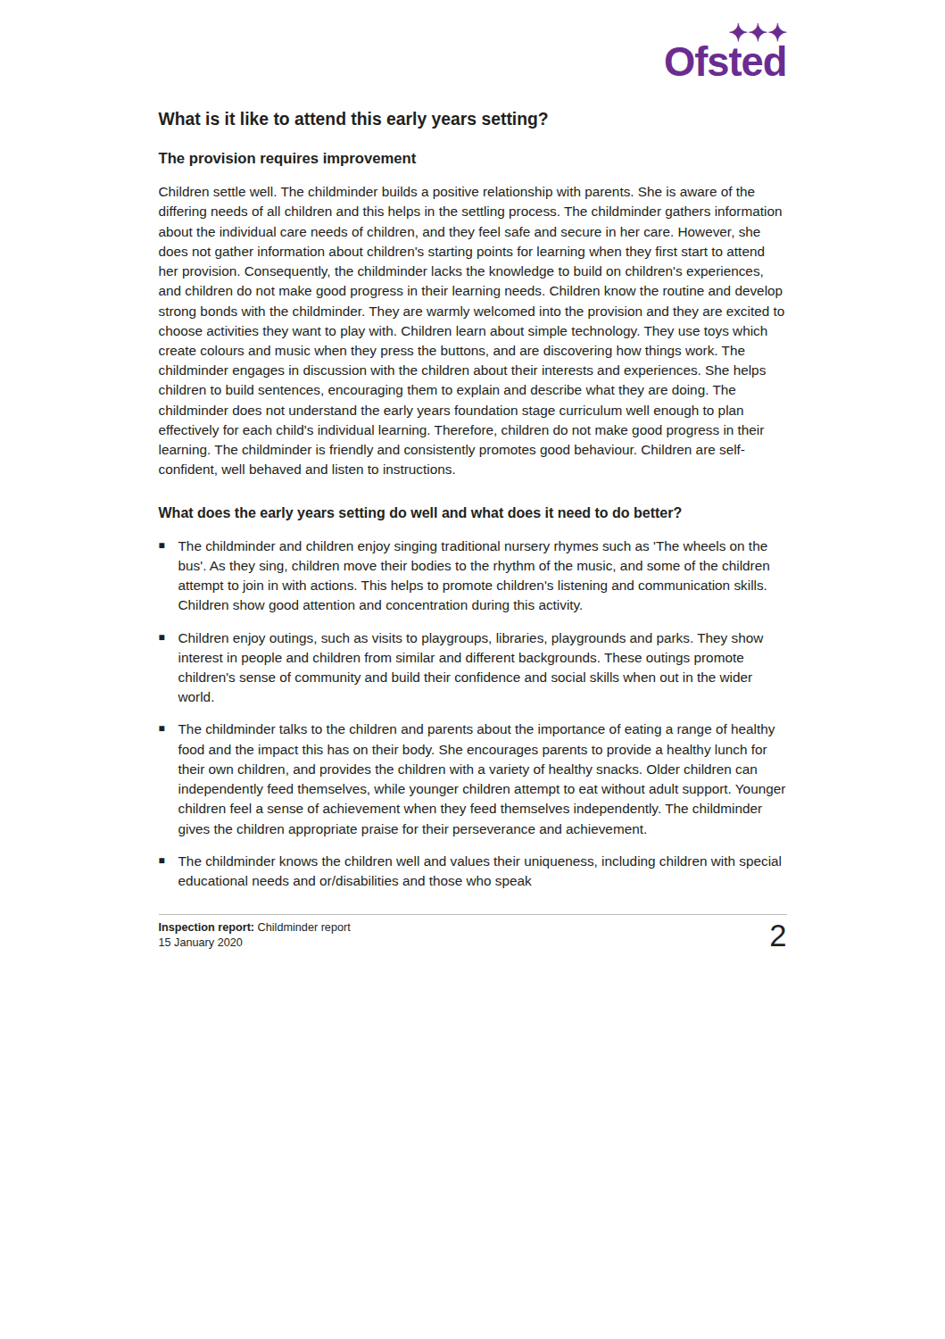✦✦✦ Ofsted
What is it like to attend this early years setting?
The provision requires improvement
Children settle well. The childminder builds a positive relationship with parents. She is aware of the differing needs of all children and this helps in the settling process. The childminder gathers information about the individual care needs of children, and they feel safe and secure in her care. However, she does not gather information about children's starting points for learning when they first start to attend her provision. Consequently, the childminder lacks the knowledge to build on children's experiences, and children do not make good progress in their learning needs. Children know the routine and develop strong bonds with the childminder. They are warmly welcomed into the provision and they are excited to choose activities they want to play with. Children learn about simple technology. They use toys which create colours and music when they press the buttons, and are discovering how things work. The childminder engages in discussion with the children about their interests and experiences. She helps children to build sentences, encouraging them to explain and describe what they are doing. The childminder does not understand the early years foundation stage curriculum well enough to plan effectively for each child's individual learning. Therefore, children do not make good progress in their learning. The childminder is friendly and consistently promotes good behaviour. Children are self-confident, well behaved and listen to instructions.
What does the early years setting do well and what does it need to do better?
The childminder and children enjoy singing traditional nursery rhymes such as 'The wheels on the bus'. As they sing, children move their bodies to the rhythm of the music, and some of the children attempt to join in with actions. This helps to promote children's listening and communication skills. Children show good attention and concentration during this activity.
Children enjoy outings, such as visits to playgroups, libraries, playgrounds and parks. They show interest in people and children from similar and different backgrounds. These outings promote children's sense of community and build their confidence and social skills when out in the wider world.
The childminder talks to the children and parents about the importance of eating a range of healthy food and the impact this has on their body. She encourages parents to provide a healthy lunch for their own children, and provides the children with a variety of healthy snacks. Older children can independently feed themselves, while younger children attempt to eat without adult support. Younger children feel a sense of achievement when they feed themselves independently. The childminder gives the children appropriate praise for their perseverance and achievement.
The childminder knows the children well and values their uniqueness, including children with special educational needs and or/disabilities and those who speak
Inspection report: Childminder report
15 January 2020
2